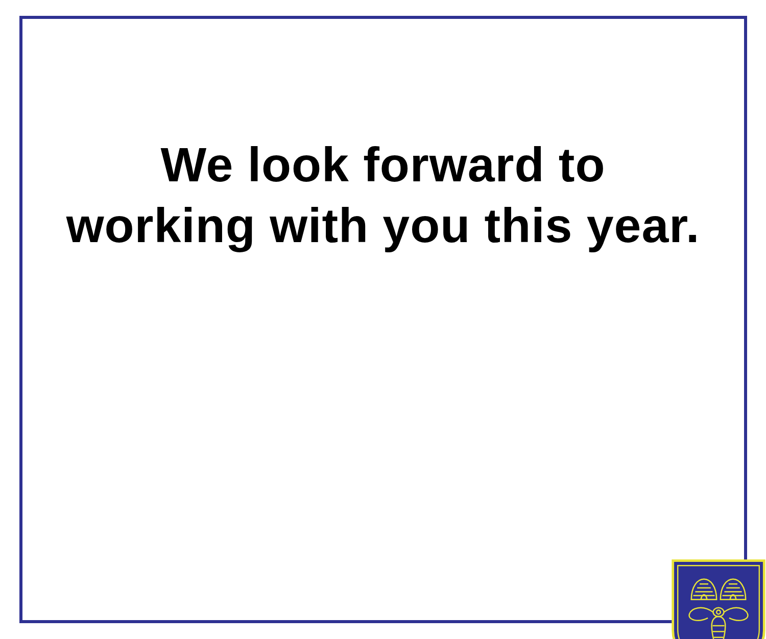We look forward to working with you this year.